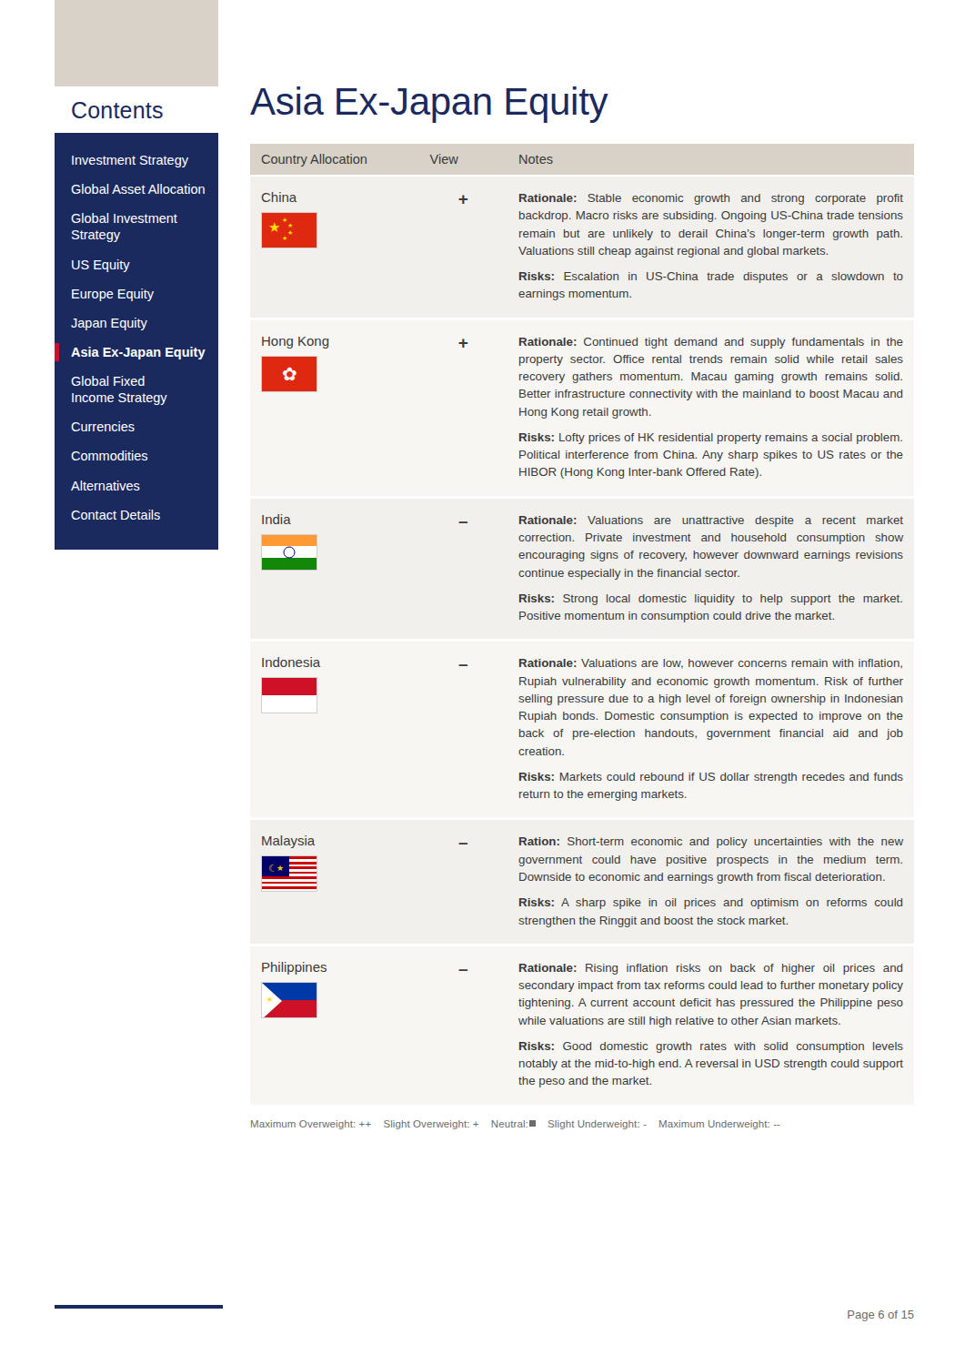Contents
Investment Strategy
Global Asset Allocation
Global Investment
Strategy
US Equity
Europe Equity
Japan Equity
Asia Ex-Japan Equity
Global Fixed
Income Strategy
Currencies
Commodities
Alternatives
Contact Details
Asia Ex-Japan Equity
| Country Allocation | View | Notes |
| --- | --- | --- |
| China ★ ★ ★ ★ ★ | + | Rationale: Stable economic growth and strong corporate profit backdrop. Macro risks are subsiding. Ongoing US-China trade tensions remain but are unlikely to derail China's longer-term growth path. Valuations still cheap against regional and global markets. Risks: Escalation in US-China trade disputes or a slowdown to earnings momentum. |
| Hong Kong ✿ | + | Rationale: Continued tight demand and supply fundamentals in the property sector. Office rental trends remain solid while retail sales recovery gathers momentum. Macau gaming growth remains solid. Better infrastructure connectivity with the mainland to boost Macau and Hong Kong retail growth. Risks: Lofty prices of HK residential property remains a social problem. Political interference from China. Any sharp spikes to US rates or the HIBOR (Hong Kong Inter-bank Offered Rate). |
| India | – | Rationale: Valuations are unattractive despite a recent market correction. Private investment and household consumption show encouraging signs of recovery, however downward earnings revisions continue especially in the financial sector. Risks: Strong local domestic liquidity to help support the market. Positive momentum in consumption could drive the market. |
| Indonesia | – | Rationale: Valuations are low, however concerns remain with inflation, Rupiah vulnerability and economic growth momentum. Risk of further selling pressure due to a high level of foreign ownership in Indonesian Rupiah bonds. Domestic consumption is expected to improve on the back of pre-election handouts, government financial aid and job creation. Risks: Markets could rebound if US dollar strength recedes and funds return to the emerging markets. |
| Malaysia ☾ ★ | – | Ration: Short-term economic and policy uncertainties with the new government could have positive prospects in the medium term. Downside to economic and earnings growth from fiscal deterioration. Risks: A sharp spike in oil prices and optimism on reforms could strengthen the Ringgit and boost the stock market. |
| Philippines ☀ | – | Rationale: Rising inflation risks on back of higher oil prices and secondary impact from tax reforms could lead to further monetary policy tightening. A current account deficit has pressured the Philippine peso while valuations are still high relative to other Asian markets. Risks: Good domestic growth rates with solid consumption levels notably at the mid-to-high end. A reversal in USD strength could support the peso and the market. |
Maximum Overweight: ++ Slight Overweight: + Neutral: Slight Underweight: - Maximum Underweight: --
Page 6 of 15